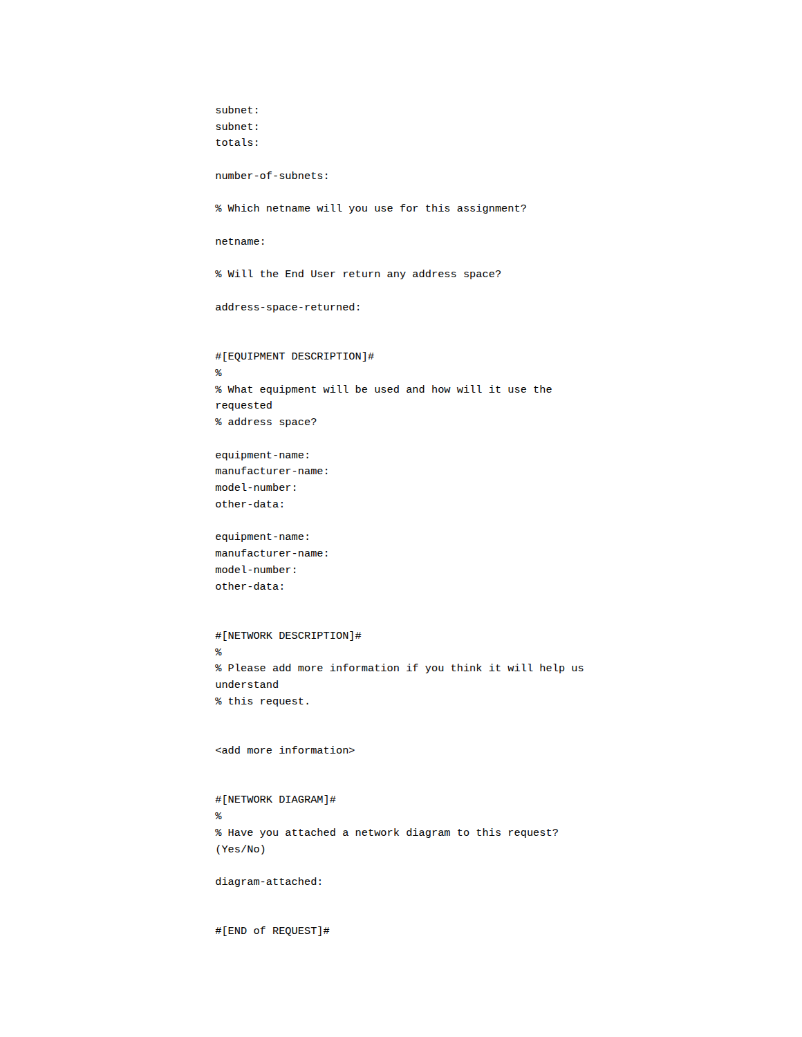subnet:
subnet:
totals:

number-of-subnets:

% Which netname will you use for this assignment?

netname:

% Will the End User return any address space?

address-space-returned:


#[EQUIPMENT DESCRIPTION]#
%
% What equipment will be used and how will it use the requested
% address space?

equipment-name:
manufacturer-name:
model-number:
other-data:

equipment-name:
manufacturer-name:
model-number:
other-data:


#[NETWORK DESCRIPTION]#
%
% Please add more information if you think it will help us understand
% this request.


<add more information>


#[NETWORK DIAGRAM]#
%
% Have you attached a network diagram to this request? (Yes/No)

diagram-attached:


#[END of REQUEST]#